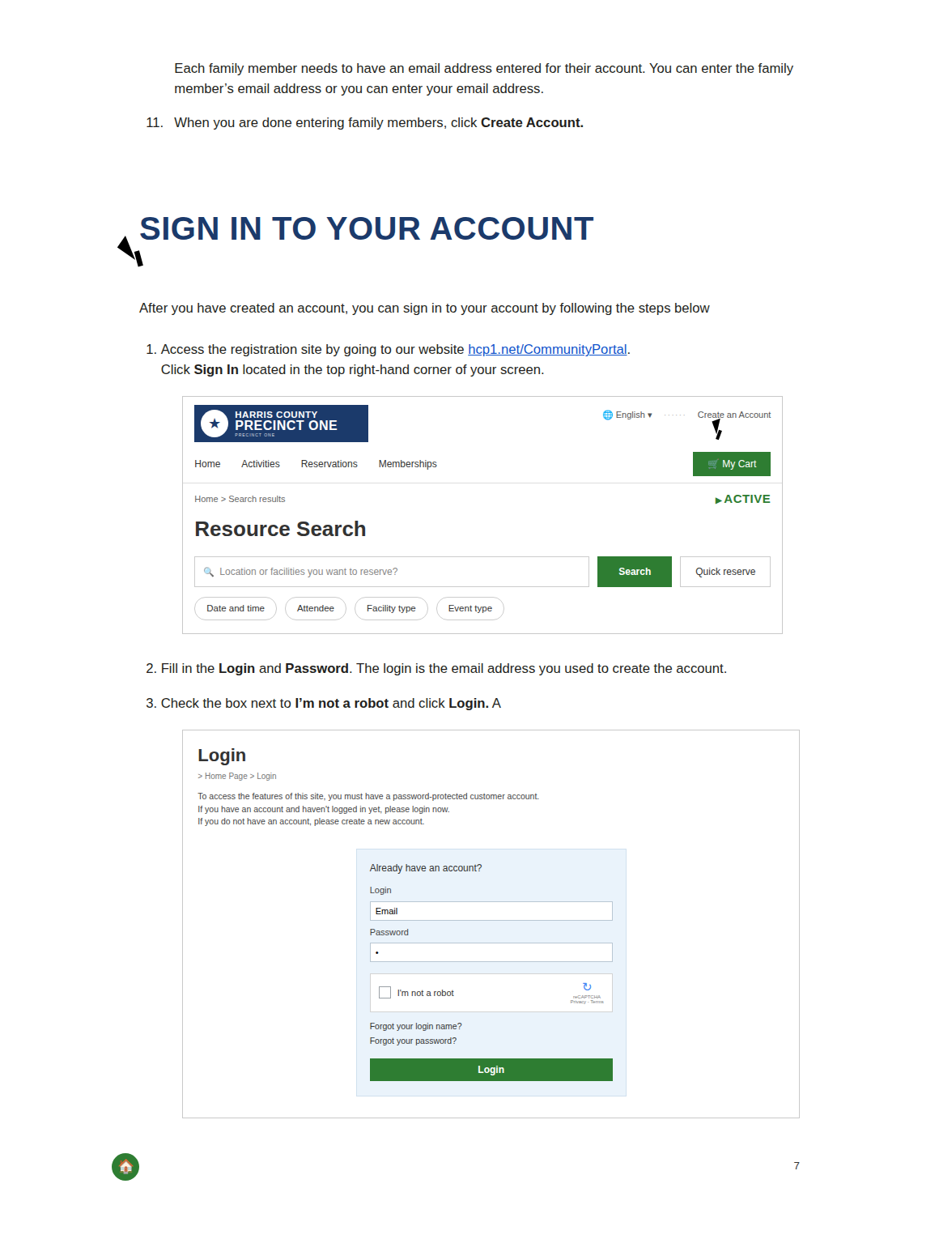Each family member needs to have an email address entered for their account. You can enter the family member’s email address or you can enter your email address.
11. When you are done entering family members, click Create Account.
SIGN IN TO YOUR ACCOUNT
After you have created an account, you can sign in to your account by following the steps below
Access the registration site by going to our website hcp1.net/CommunityPortal.
Click Sign In located in the top right-hand corner of your screen.
★
HARRIS COUNTY
PRECINCT ONE
PRECINCT ONE
English ▾ ······ Create an Account
Home Activities Reservations Memberships
🛒 My Cart
Home > Search results ACTIVE
Resource Search
Location or facilities you want to reserve?
Search Quick reserve
Date and time Attendee Facility type Event type
Fill in the Login and Password. The login is the email address you used to create the account.
Check the box next to I’m not a robot and click Login. A
Login
> Home Page > Login
To access the features of this site, you must have a password-protected customer account.
If you have an account and haven't logged in yet, please login now.
If you do not have an account, please create a new account.
Already have an account?
Login Password
I'm not a robot
↻
reCAPTCHA
Privacy - Terms
Forgot your login name?
Forgot your password?
Login
🏠
7